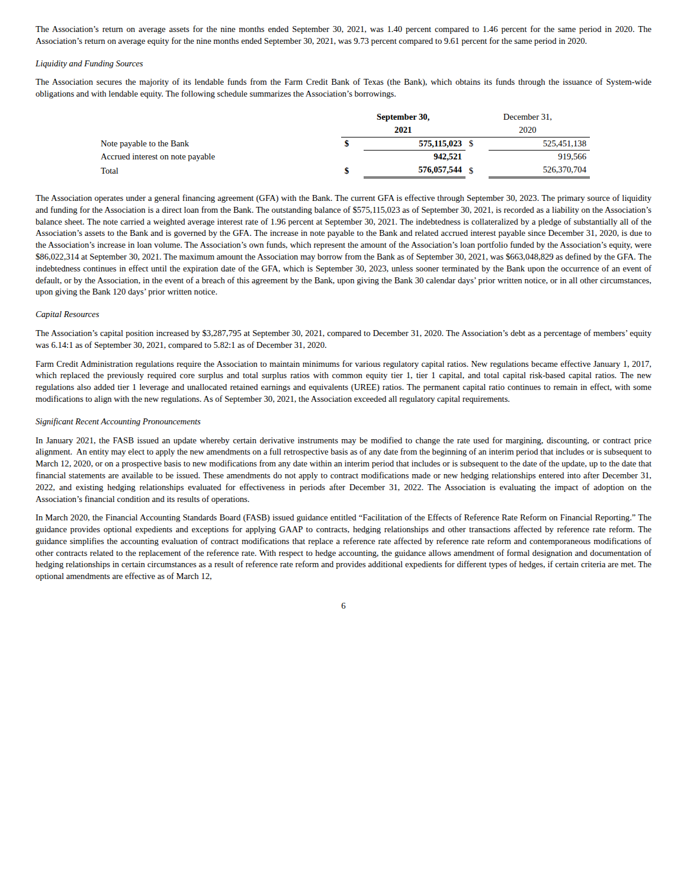The Association’s return on average assets for the nine months ended September 30, 2021, was 1.40 percent compared to 1.46 percent for the same period in 2020. The Association’s return on average equity for the nine months ended September 30, 2021, was 9.73 percent compared to 9.61 percent for the same period in 2020.
Liquidity and Funding Sources
The Association secures the majority of its lendable funds from the Farm Credit Bank of Texas (the Bank), which obtains its funds through the issuance of System-wide obligations and with lendable equity. The following schedule summarizes the Association’s borrowings.
| | September 30, | December 31, |
| | 2021 | 2020 |
| Note payable to the Bank | $ | 575,115,023 | $ | 525,451,138 |
| Accrued interest on note payable | | 942,521 | | 919,566 |
| Total | $ | 576,057,544 | $ | 526,370,704 |
The Association operates under a general financing agreement (GFA) with the Bank. The current GFA is effective through September 30, 2023. The primary source of liquidity and funding for the Association is a direct loan from the Bank. The outstanding balance of $575,115,023 as of September 30, 2021, is recorded as a liability on the Association’s balance sheet. The note carried a weighted average interest rate of 1.96 percent at September 30, 2021. The indebtedness is collateralized by a pledge of substantially all of the Association’s assets to the Bank and is governed by the GFA. The increase in note payable to the Bank and related accrued interest payable since December 31, 2020, is due to the Association’s increase in loan volume. The Association’s own funds, which represent the amount of the Association’s loan portfolio funded by the Association’s equity, were $86,022,314 at September 30, 2021. The maximum amount the Association may borrow from the Bank as of September 30, 2021, was $663,048,829 as defined by the GFA. The indebtedness continues in effect until the expiration date of the GFA, which is September 30, 2023, unless sooner terminated by the Bank upon the occurrence of an event of default, or by the Association, in the event of a breach of this agreement by the Bank, upon giving the Bank 30 calendar days’ prior written notice, or in all other circumstances, upon giving the Bank 120 days’ prior written notice.
Capital Resources
The Association’s capital position increased by $3,287,795 at September 30, 2021, compared to December 31, 2020. The Association’s debt as a percentage of members’ equity was 6.14:1 as of September 30, 2021, compared to 5.82:1 as of December 31, 2020.
Farm Credit Administration regulations require the Association to maintain minimums for various regulatory capital ratios. New regulations became effective January 1, 2017, which replaced the previously required core surplus and total surplus ratios with common equity tier 1, tier 1 capital, and total capital risk-based capital ratios. The new regulations also added tier 1 leverage and unallocated retained earnings and equivalents (UREE) ratios. The permanent capital ratio continues to remain in effect, with some modifications to align with the new regulations. As of September 30, 2021, the Association exceeded all regulatory capital requirements.
Significant Recent Accounting Pronouncements
In January 2021, the FASB issued an update whereby certain derivative instruments may be modified to change the rate used for margining, discounting, or contract price alignment. An entity may elect to apply the new amendments on a full retrospective basis as of any date from the beginning of an interim period that includes or is subsequent to March 12, 2020, or on a prospective basis to new modifications from any date within an interim period that includes or is subsequent to the date of the update, up to the date that financial statements are available to be issued. These amendments do not apply to contract modifications made or new hedging relationships entered into after December 31, 2022, and existing hedging relationships evaluated for effectiveness in periods after December 31, 2022. The Association is evaluating the impact of adoption on the Association’s financial condition and its results of operations.
In March 2020, the Financial Accounting Standards Board (FASB) issued guidance entitled “Facilitation of the Effects of Reference Rate Reform on Financial Reporting.” The guidance provides optional expedients and exceptions for applying GAAP to contracts, hedging relationships and other transactions affected by reference rate reform. The guidance simplifies the accounting evaluation of contract modifications that replace a reference rate affected by reference rate reform and contemporaneous modifications of other contracts related to the replacement of the reference rate. With respect to hedge accounting, the guidance allows amendment of formal designation and documentation of hedging relationships in certain circumstances as a result of reference rate reform and provides additional expedients for different types of hedges, if certain criteria are met. The optional amendments are effective as of March 12,
6